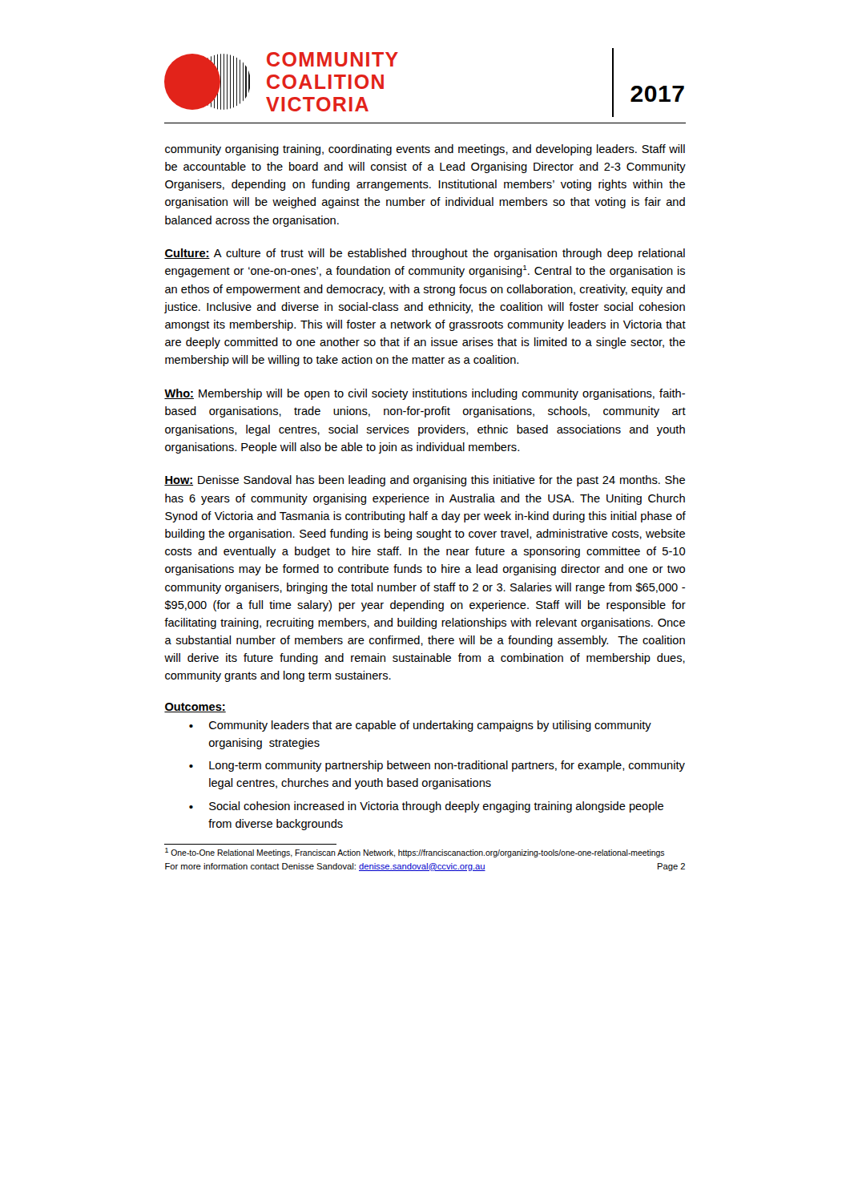Community
Coalition
Victoria
2017
community organising training, coordinating events and meetings, and developing leaders. Staff will be accountable to the board and will consist of a Lead Organising Director and 2-3 Community Organisers, depending on funding arrangements. Institutional members’ voting rights within the organisation will be weighed against the number of individual members so that voting is fair and balanced across the organisation.
Culture: A culture of trust will be established throughout the organisation through deep relational engagement or ‘one-on-ones’, a foundation of community organising1. Central to the organisation is an ethos of empowerment and democracy, with a strong focus on collaboration, creativity, equity and justice. Inclusive and diverse in social-class and ethnicity, the coalition will foster social cohesion amongst its membership. This will foster a network of grassroots community leaders in Victoria that are deeply committed to one another so that if an issue arises that is limited to a single sector, the membership will be willing to take action on the matter as a coalition.
Who: Membership will be open to civil society institutions including community organisations, faith-based organisations, trade unions, non-for-profit organisations, schools, community art organisations, legal centres, social services providers, ethnic based associations and youth organisations. People will also be able to join as individual members.
How: Denisse Sandoval has been leading and organising this initiative for the past 24 months. She has 6 years of community organising experience in Australia and the USA. The Uniting Church Synod of Victoria and Tasmania is contributing half a day per week in-kind during this initial phase of building the organisation. Seed funding is being sought to cover travel, administrative costs, website costs and eventually a budget to hire staff. In the near future a sponsoring committee of 5-10 organisations may be formed to contribute funds to hire a lead organising director and one or two community organisers, bringing the total number of staff to 2 or 3. Salaries will range from $65,000 - $95,000 (for a full time salary) per year depending on experience. Staff will be responsible for facilitating training, recruiting members, and building relationships with relevant organisations. Once a substantial number of members are confirmed, there will be a founding assembly. The coalition will derive its future funding and remain sustainable from a combination of membership dues, community grants and long term sustainers.
Outcomes:
Community leaders that are capable of undertaking campaigns by utilising community organising strategies
Long-term community partnership between non-traditional partners, for example, community legal centres, churches and youth based organisations
Social cohesion increased in Victoria through deeply engaging training alongside people from diverse backgrounds
1 One-to-One Relational Meetings, Franciscan Action Network, https://franciscanaction.org/organizing-tools/one-one-relational-meetings
For more information contact Denisse Sandoval: denisse.sandoval@ccvic.org.au
Page 2